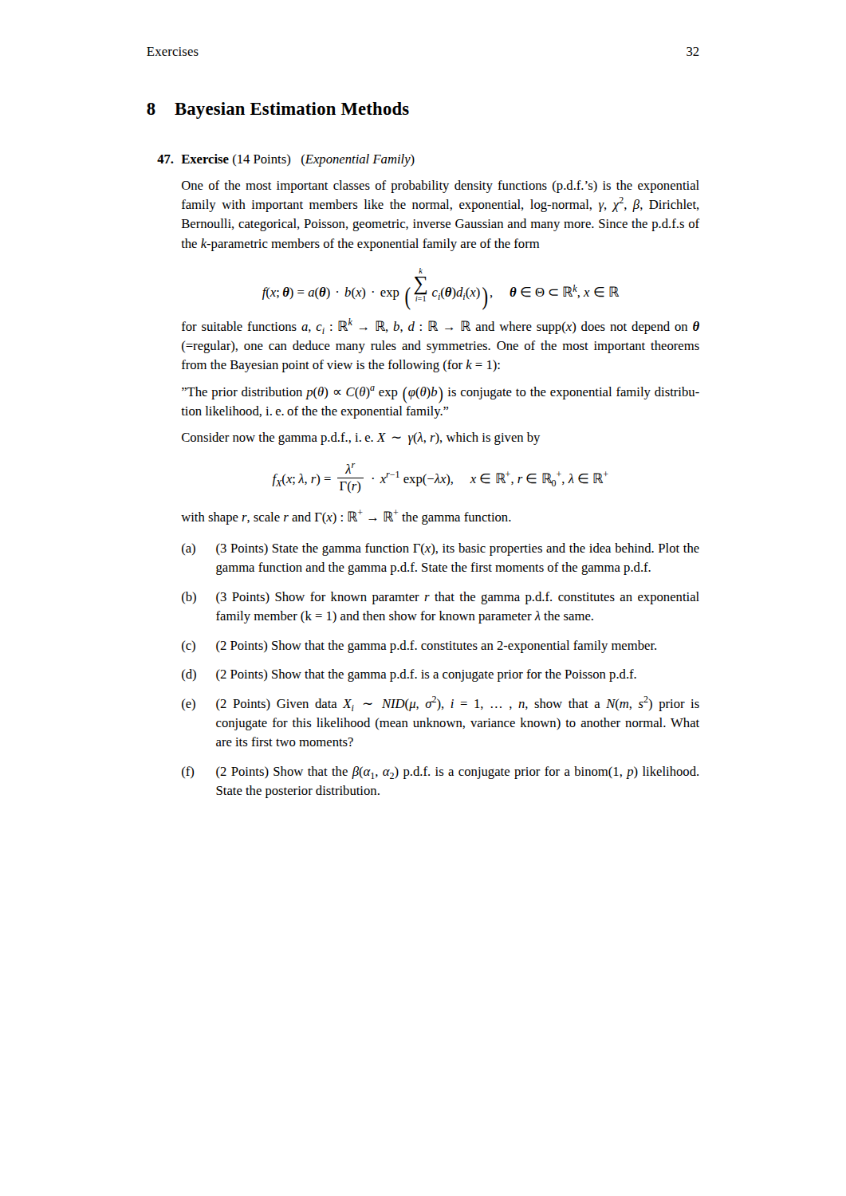Exercises 32
8 Bayesian Estimation Methods
47.
Exercise (14 Points) (Exponential Family)
One of the most important classes of probability density functions (p.d.f.’s) is the exponential family with important members like the normal, exponential, log-normal, γ, χ2, β, Dirichlet, Bernoulli, categorical, Poisson, geometric, inverse Gaussian and many more. Since the p.d.f.s of the k-parametric members of the exponential family are of the form
f(x; θ) = a(θ) · b(x) · exp (k∑i=1 ci(θ)di(x)), θ ∈ Θ ⊂ ℝk, x ∈ ℝ
for suitable functions a, ci : ℝk → ℝ, b, d : ℝ → ℝ and where supp(x) does not depend on θ (=regular), one can deduce many rules and symmetries. One of the most important theorems from the Bayesian point of view is the following (for k = 1):
”The prior distribution p(θ) ∝ C(θ)a exp (φ(θ)b) is conjugate to the exponential family distribution likelihood, i. e. of the the exponential family.”
Consider now the gamma p.d.f., i. e. X ∼ γ(λ, r), which is given by
fX(x; λ, r) = λr Γ(r) · xr−1 exp(−λx), x ∈ ℝ+, r ∈ ℝ0+, λ ∈ ℝ+
with shape r, scale r and Γ(x) : ℝ+ → ℝ+ the gamma function.
(3 Points) State the gamma function Γ(x), its basic properties and the idea behind. Plot the gamma function and the gamma p.d.f. State the first moments of the gamma p.d.f.
(3 Points) Show for known paramter r that the gamma p.d.f. constitutes an exponential family member (k = 1) and then show for known parameter λ the same.
(2 Points) Show that the gamma p.d.f. constitutes an 2-exponential family member.
(2 Points) Show that the gamma p.d.f. is a conjugate prior for the Poisson p.d.f.
(2 Points) Given data Xi ∼ NID(μ, σ2), i = 1, … , n, show that a N(m, s2) prior is conjugate for this likelihood (mean unknown, variance known) to another normal. What are its first two moments?
(2 Points) Show that the β(α1, α2) p.d.f. is a conjugate prior for a binom(1, p) likelihood. State the posterior distribution.